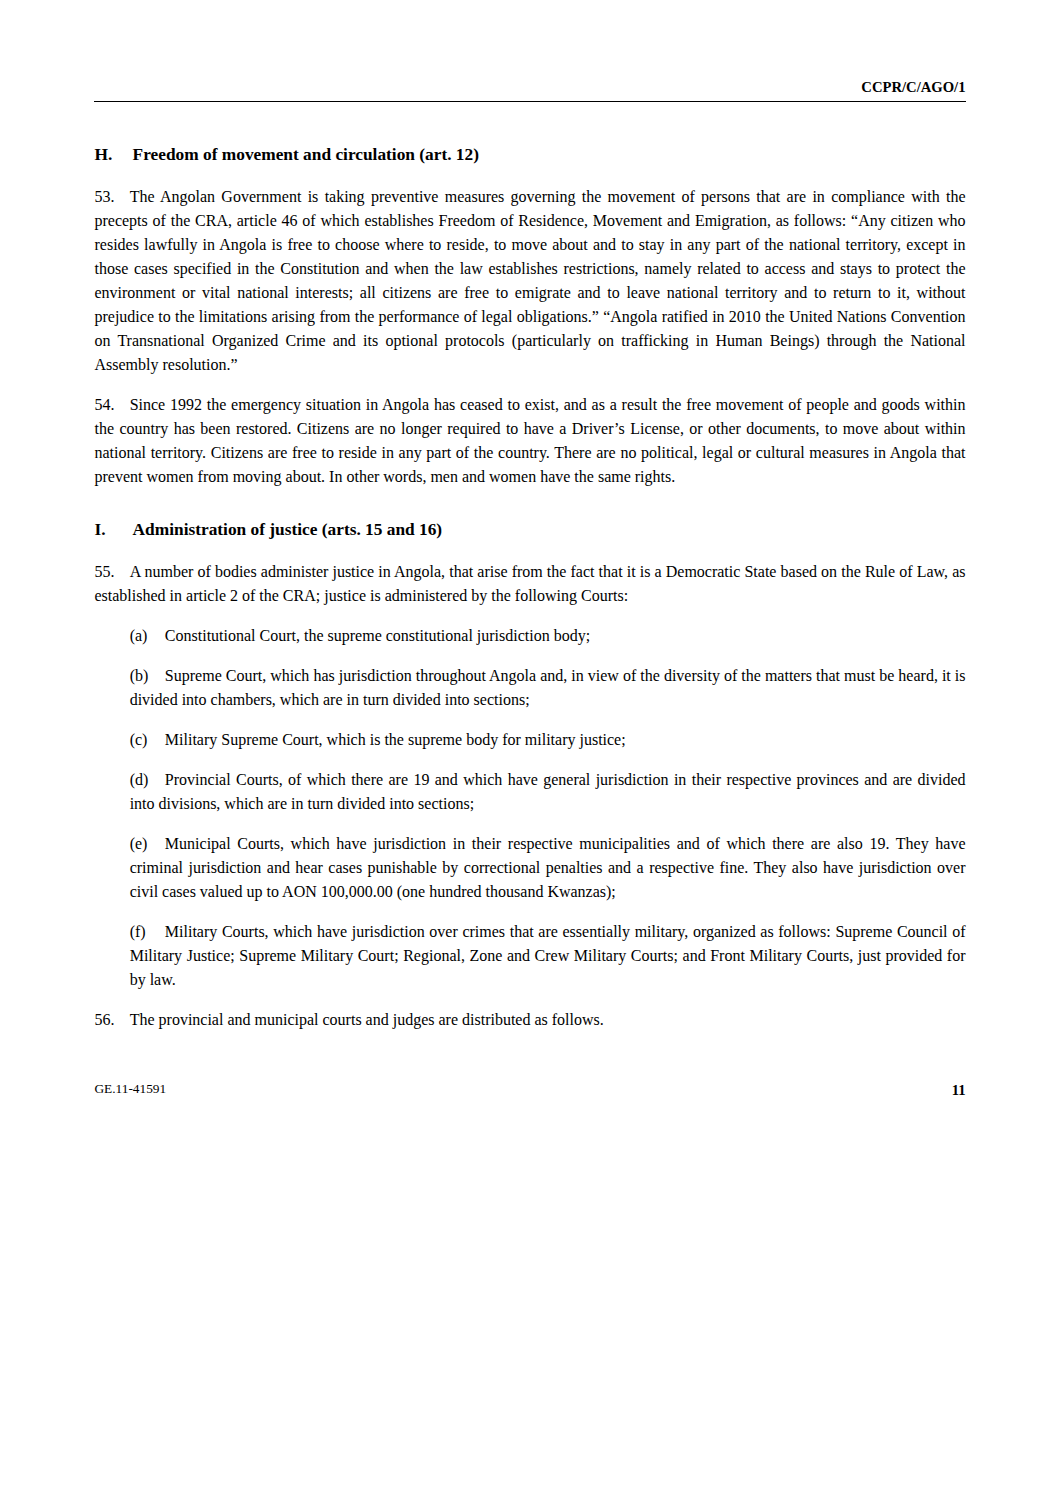CCPR/C/AGO/1
H. Freedom of movement and circulation (art. 12)
53. The Angolan Government is taking preventive measures governing the movement of persons that are in compliance with the precepts of the CRA, article 46 of which establishes Freedom of Residence, Movement and Emigration, as follows: “Any citizen who resides lawfully in Angola is free to choose where to reside, to move about and to stay in any part of the national territory, except in those cases specified in the Constitution and when the law establishes restrictions, namely related to access and stays to protect the environment or vital national interests; all citizens are free to emigrate and to leave national territory and to return to it, without prejudice to the limitations arising from the performance of legal obligations.” “Angola ratified in 2010 the United Nations Convention on Transnational Organized Crime and its optional protocols (particularly on trafficking in Human Beings) through the National Assembly resolution.”
54. Since 1992 the emergency situation in Angola has ceased to exist, and as a result the free movement of people and goods within the country has been restored. Citizens are no longer required to have a Driver’s License, or other documents, to move about within national territory. Citizens are free to reside in any part of the country. There are no political, legal or cultural measures in Angola that prevent women from moving about. In other words, men and women have the same rights.
I. Administration of justice (arts. 15 and 16)
55. A number of bodies administer justice in Angola, that arise from the fact that it is a Democratic State based on the Rule of Law, as established in article 2 of the CRA; justice is administered by the following Courts:
(a) Constitutional Court, the supreme constitutional jurisdiction body;
(b) Supreme Court, which has jurisdiction throughout Angola and, in view of the diversity of the matters that must be heard, it is divided into chambers, which are in turn divided into sections;
(c) Military Supreme Court, which is the supreme body for military justice;
(d) Provincial Courts, of which there are 19 and which have general jurisdiction in their respective provinces and are divided into divisions, which are in turn divided into sections;
(e) Municipal Courts, which have jurisdiction in their respective municipalities and of which there are also 19. They have criminal jurisdiction and hear cases punishable by correctional penalties and a respective fine. They also have jurisdiction over civil cases valued up to AON 100,000.00 (one hundred thousand Kwanzas);
(f) Military Courts, which have jurisdiction over crimes that are essentially military, organized as follows: Supreme Council of Military Justice; Supreme Military Court; Regional, Zone and Crew Military Courts; and Front Military Courts, just provided for by law.
56. The provincial and municipal courts and judges are distributed as follows.
GE.11-41591 11